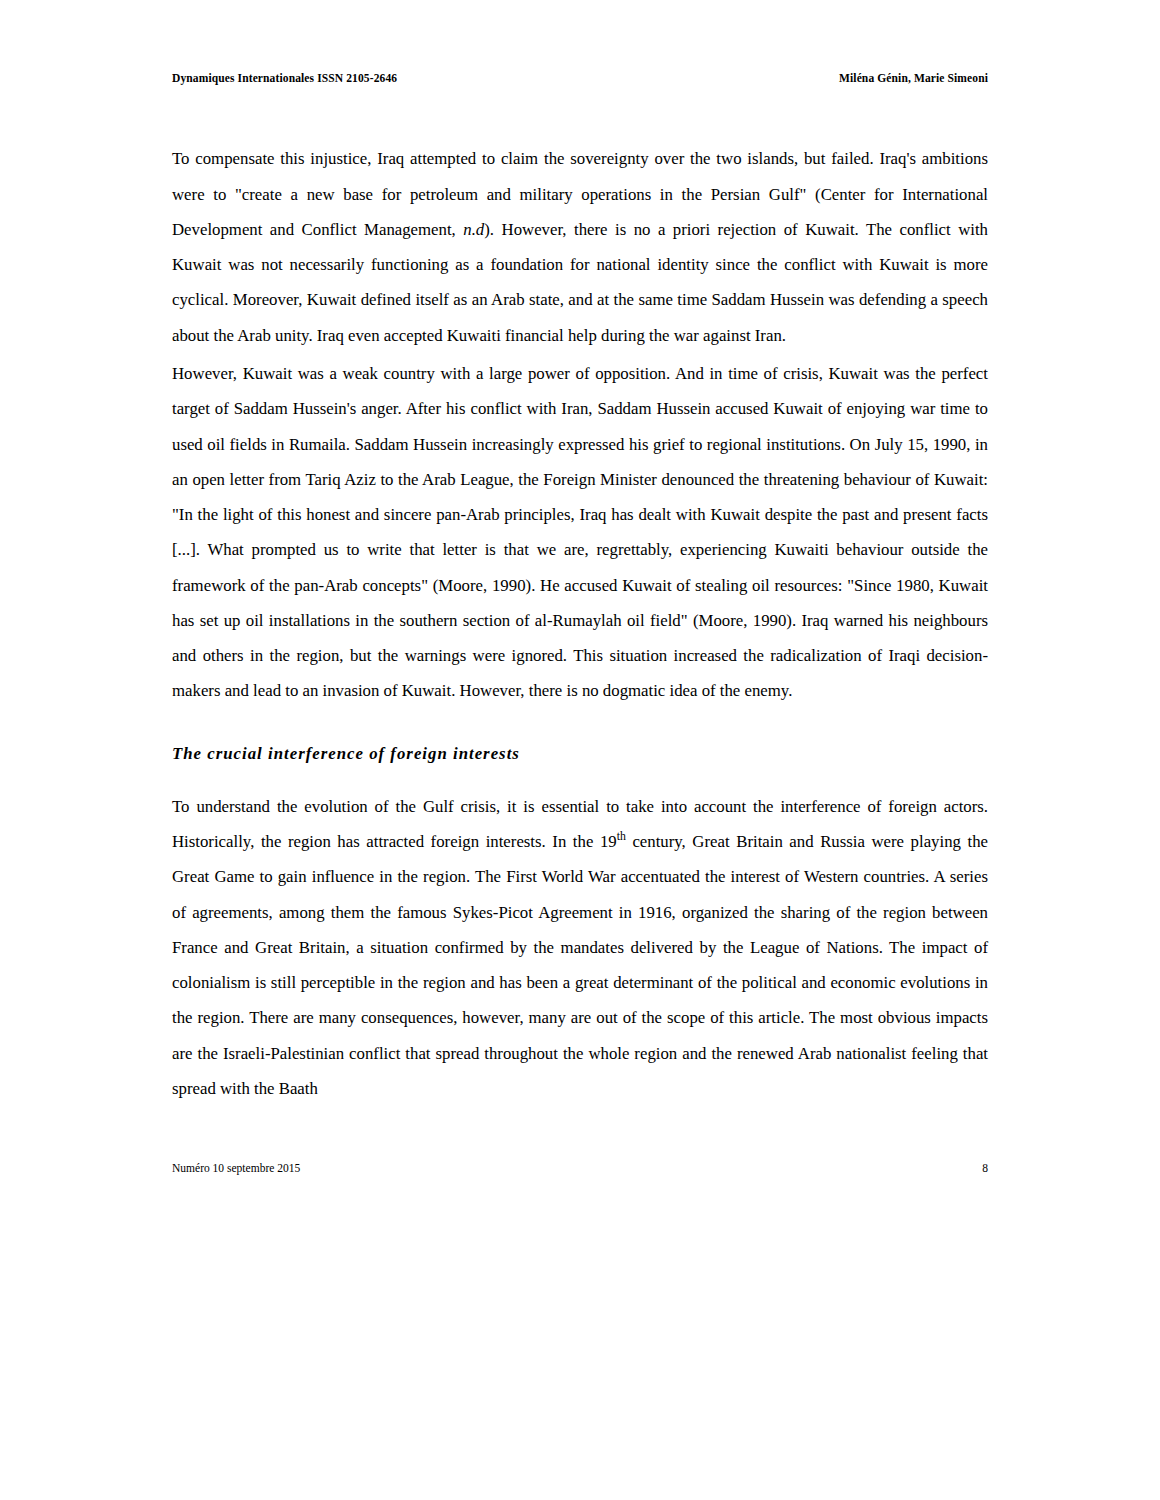Dynamiques Internationales ISSN 2105-2646 Miléna Génin, Marie Simeoni
To compensate this injustice, Iraq attempted to claim the sovereignty over the two islands, but failed. Iraq's ambitions were to "create a new base for petroleum and military operations in the Persian Gulf" (Center for International Development and Conflict Management, n.d). However, there is no a priori rejection of Kuwait. The conflict with Kuwait was not necessarily functioning as a foundation for national identity since the conflict with Kuwait is more cyclical. Moreover, Kuwait defined itself as an Arab state, and at the same time Saddam Hussein was defending a speech about the Arab unity. Iraq even accepted Kuwaiti financial help during the war against Iran.
However, Kuwait was a weak country with a large power of opposition. And in time of crisis, Kuwait was the perfect target of Saddam Hussein's anger. After his conflict with Iran, Saddam Hussein accused Kuwait of enjoying war time to used oil fields in Rumaila. Saddam Hussein increasingly expressed his grief to regional institutions. On July 15, 1990, in an open letter from Tariq Aziz to the Arab League, the Foreign Minister denounced the threatening behaviour of Kuwait: "In the light of this honest and sincere pan-Arab principles, Iraq has dealt with Kuwait despite the past and present facts [...]. What prompted us to write that letter is that we are, regrettably, experiencing Kuwaiti behaviour outside the framework of the pan-Arab concepts" (Moore, 1990). He accused Kuwait of stealing oil resources: "Since 1980, Kuwait has set up oil installations in the southern section of al-Rumaylah oil field" (Moore, 1990). Iraq warned his neighbours and others in the region, but the warnings were ignored. This situation increased the radicalization of Iraqi decision-makers and lead to an invasion of Kuwait. However, there is no dogmatic idea of the enemy.
The crucial interference of foreign interests
To understand the evolution of the Gulf crisis, it is essential to take into account the interference of foreign actors. Historically, the region has attracted foreign interests. In the 19th century, Great Britain and Russia were playing the Great Game to gain influence in the region. The First World War accentuated the interest of Western countries. A series of agreements, among them the famous Sykes-Picot Agreement in 1916, organized the sharing of the region between France and Great Britain, a situation confirmed by the mandates delivered by the League of Nations. The impact of colonialism is still perceptible in the region and has been a great determinant of the political and economic evolutions in the region. There are many consequences, however, many are out of the scope of this article. The most obvious impacts are the Israeli-Palestinian conflict that spread throughout the whole region and the renewed Arab nationalist feeling that spread with the Baath
Numéro 10 septembre 2015 8